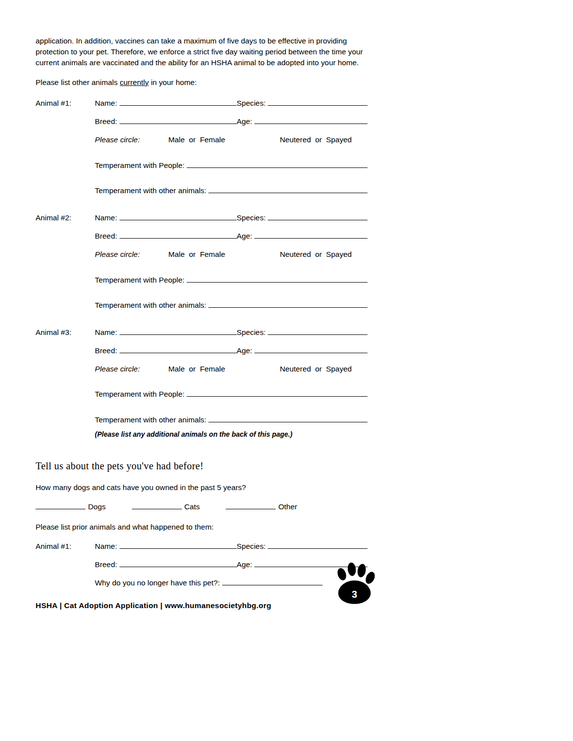application. In addition, vaccines can take a maximum of five days to be effective in providing protection to your pet. Therefore, we enforce a strict five day waiting period between the time your current animals are vaccinated and the ability for an HSHA animal to be adopted into your home.
Please list other animals currently in your home:
Animal #1:
Name:
Species:
Breed:
Age:
Please circle:
Male or Female
Neutered or Spayed
Temperament with People:
Temperament with other animals:
Animal #2:
Name:
Species:
Breed:
Age:
Please circle:
Male or Female
Neutered or Spayed
Temperament with People:
Temperament with other animals:
Animal #3:
Name:
Species:
Breed:
Age:
Please circle:
Male or Female
Neutered or Spayed
Temperament with People:
Temperament with other animals:
(Please list any additional animals on the back of this page.)
Tell us about the pets you've had before!
How many dogs and cats have you owned in the past 5 years?
Dogs
Cats
Other
Please list prior animals and what happened to them:
Animal #1:
Name:
Species:
Breed:
Age:
Why do you no longer have this pet?:
HSHA | Cat Adoption Application | www.humanesocietyhbg.org
3